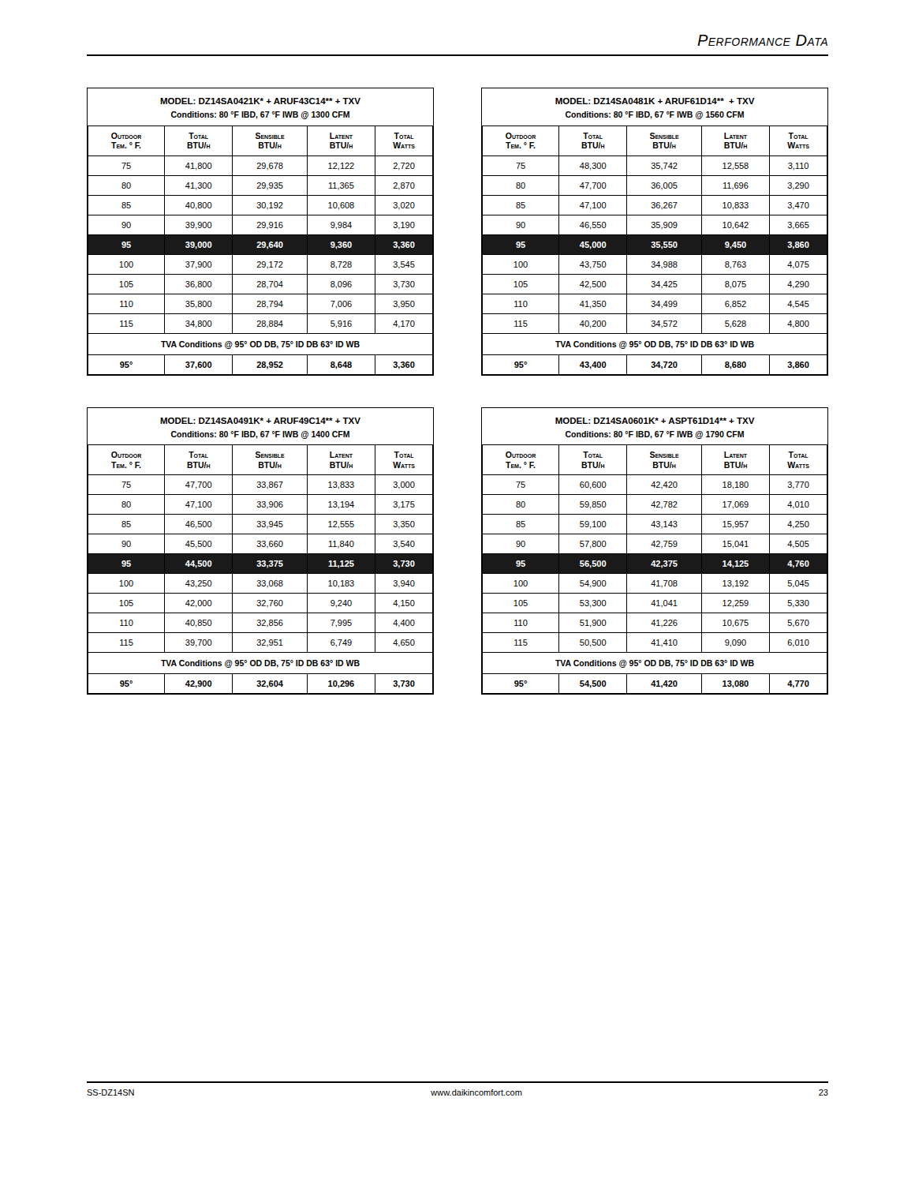Performance Data
MODEL: DZ14SA0421K* + ARUF43C14** + TXV Conditions: 80 °F IBD, 67 °F IWB @ 1300 CFM
| Outdoor Tem. ° F. | Total BTU/h | Sensible BTU/h | Latent BTU/h | Total Watts |
| --- | --- | --- | --- | --- |
| 75 | 41,800 | 29,678 | 12,122 | 2,720 |
| 80 | 41,300 | 29,935 | 11,365 | 2,870 |
| 85 | 40,800 | 30,192 | 10,608 | 3,020 |
| 90 | 39,900 | 29,916 | 9,984 | 3,190 |
| 95 | 39,000 | 29,640 | 9,360 | 3,360 |
| 100 | 37,900 | 29,172 | 8,728 | 3,545 |
| 105 | 36,800 | 28,704 | 8,096 | 3,730 |
| 110 | 35,800 | 28,794 | 7,006 | 3,950 |
| 115 | 34,800 | 28,884 | 5,916 | 4,170 |
| TVA Conditions @ 95° OD DB, 75° ID DB 63° ID WB |
| 95° | 37,600 | 28,952 | 8,648 | 3,360 |
MODEL: DZ14SA0481K + ARUF61D14** + TXV Conditions: 80 °F IBD, 67 °F IWB @ 1560 CFM
| Outdoor Tem. ° F. | Total BTU/h | Sensible BTU/h | Latent BTU/h | Total Watts |
| --- | --- | --- | --- | --- |
| 75 | 48,300 | 35,742 | 12,558 | 3,110 |
| 80 | 47,700 | 36,005 | 11,696 | 3,290 |
| 85 | 47,100 | 36,267 | 10,833 | 3,470 |
| 90 | 46,550 | 35,909 | 10,642 | 3,665 |
| 95 | 45,000 | 35,550 | 9,450 | 3,860 |
| 100 | 43,750 | 34,988 | 8,763 | 4,075 |
| 105 | 42,500 | 34,425 | 8,075 | 4,290 |
| 110 | 41,350 | 34,499 | 6,852 | 4,545 |
| 115 | 40,200 | 34,572 | 5,628 | 4,800 |
| TVA Conditions @ 95° OD DB, 75° ID DB 63° ID WB |
| 95° | 43,400 | 34,720 | 8,680 | 3,860 |
MODEL: DZ14SA0491K* + ARUF49C14** + TXV Conditions: 80 °F IBD, 67 °F IWB @ 1400 CFM
| Outdoor Tem. ° F. | Total BTU/h | Sensible BTU/h | Latent BTU/h | Total Watts |
| --- | --- | --- | --- | --- |
| 75 | 47,700 | 33,867 | 13,833 | 3,000 |
| 80 | 47,100 | 33,906 | 13,194 | 3,175 |
| 85 | 46,500 | 33,945 | 12,555 | 3,350 |
| 90 | 45,500 | 33,660 | 11,840 | 3,540 |
| 95 | 44,500 | 33,375 | 11,125 | 3,730 |
| 100 | 43,250 | 33,068 | 10,183 | 3,940 |
| 105 | 42,000 | 32,760 | 9,240 | 4,150 |
| 110 | 40,850 | 32,856 | 7,995 | 4,400 |
| 115 | 39,700 | 32,951 | 6,749 | 4,650 |
| TVA Conditions @ 95° OD DB, 75° ID DB 63° ID WB |
| 95° | 42,900 | 32,604 | 10,296 | 3,730 |
MODEL: DZ14SA0601K* + ASPT61D14** + TXV Conditions: 80 °F IBD, 67 °F IWB @ 1790 CFM
| Outdoor Tem. ° F. | Total BTU/h | Sensible BTU/h | Latent BTU/h | Total Watts |
| --- | --- | --- | --- | --- |
| 75 | 60,600 | 42,420 | 18,180 | 3,770 |
| 80 | 59,850 | 42,782 | 17,069 | 4,010 |
| 85 | 59,100 | 43,143 | 15,957 | 4,250 |
| 90 | 57,800 | 42,759 | 15,041 | 4,505 |
| 95 | 56,500 | 42,375 | 14,125 | 4,760 |
| 100 | 54,900 | 41,708 | 13,192 | 5,045 |
| 105 | 53,300 | 41,041 | 12,259 | 5,330 |
| 110 | 51,900 | 41,226 | 10,675 | 5,670 |
| 115 | 50,500 | 41,410 | 9,090 | 6,010 |
| TVA Conditions @ 95° OD DB, 75° ID DB 63° ID WB |
| 95° | 54,500 | 41,420 | 13,080 | 4,770 |
SS-DZ14SN
www.daikincomfort.com
23